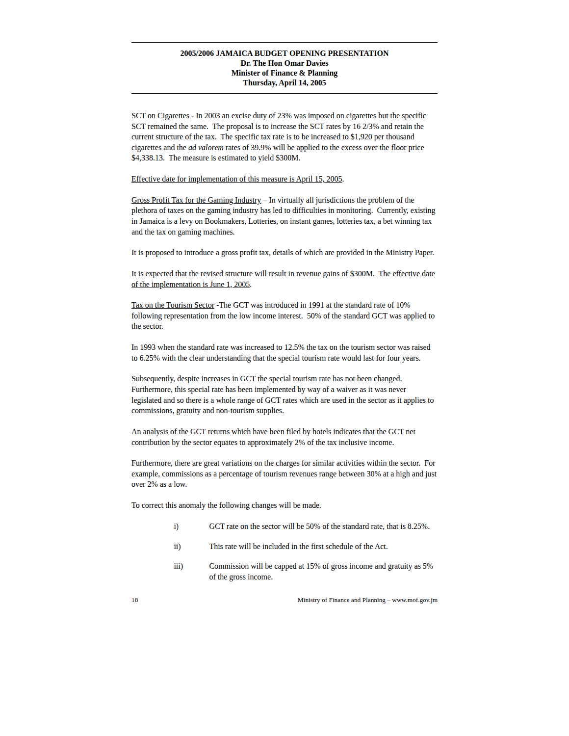2005/2006 JAMAICA BUDGET OPENING PRESENTATION Dr. The Hon Omar Davies Minister of Finance & Planning Thursday, April 14, 2005
SCT on Cigarettes - In 2003 an excise duty of 23% was imposed on cigarettes but the specific SCT remained the same. The proposal is to increase the SCT rates by 16 2/3% and retain the current structure of the tax. The specific tax rate is to be increased to $1,920 per thousand cigarettes and the ad valorem rates of 39.9% will be applied to the excess over the floor price $4,338.13. The measure is estimated to yield $300M.
Effective date for implementation of this measure is April 15, 2005.
Gross Profit Tax for the Gaming Industry – In virtually all jurisdictions the problem of the plethora of taxes on the gaming industry has led to difficulties in monitoring. Currently, existing in Jamaica is a levy on Bookmakers, Lotteries, on instant games, lotteries tax, a bet winning tax and the tax on gaming machines.
It is proposed to introduce a gross profit tax, details of which are provided in the Ministry Paper.
It is expected that the revised structure will result in revenue gains of $300M. The effective date of the implementation is June 1, 2005.
Tax on the Tourism Sector -The GCT was introduced in 1991 at the standard rate of 10% following representation from the low income interest. 50% of the standard GCT was applied to the sector.
In 1993 when the standard rate was increased to 12.5% the tax on the tourism sector was raised to 6.25% with the clear understanding that the special tourism rate would last for four years.
Subsequently, despite increases in GCT the special tourism rate has not been changed. Furthermore, this special rate has been implemented by way of a waiver as it was never legislated and so there is a whole range of GCT rates which are used in the sector as it applies to commissions, gratuity and non-tourism supplies.
An analysis of the GCT returns which have been filed by hotels indicates that the GCT net contribution by the sector equates to approximately 2% of the tax inclusive income.
Furthermore, there are great variations on the charges for similar activities within the sector. For example, commissions as a percentage of tourism revenues range between 30% at a high and just over 2% as a low.
To correct this anomaly the following changes will be made.
i) GCT rate on the sector will be 50% of the standard rate, that is 8.25%.
ii) This rate will be included in the first schedule of the Act.
iii) Commission will be capped at 15% of gross income and gratuity as 5% of the gross income.
18 Ministry of Finance and Planning – www.mof.gov.jm